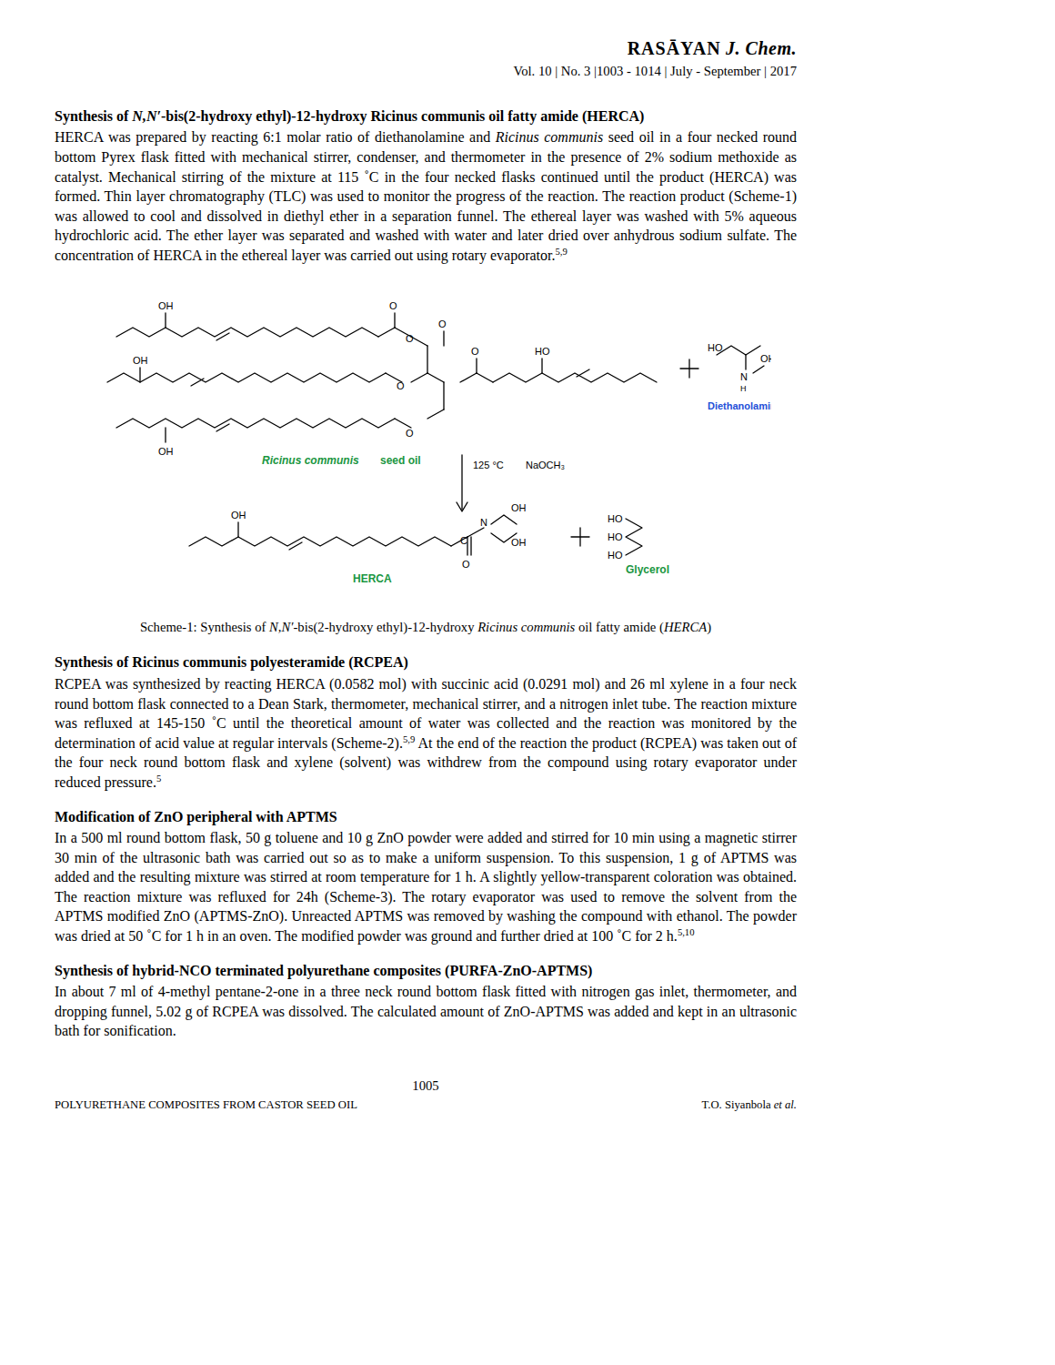RASĀYAN J. Chem.
Vol. 10 | No. 3 |1003 - 1014 | July - September | 2017
Synthesis of N,N′-bis(2-hydroxy ethyl)-12-hydroxy Ricinus communis oil fatty amide (HERCA)
HERCA was prepared by reacting 6:1 molar ratio of diethanolamine and Ricinus communis seed oil in a four necked round bottom Pyrex flask fitted with mechanical stirrer, condenser, and thermometer in the presence of 2% sodium methoxide as catalyst. Mechanical stirring of the mixture at 115 ˚C in the four necked flasks continued until the product (HERCA) was formed. Thin layer chromatography (TLC) was used to monitor the progress of the reaction. The reaction product (Scheme-1) was allowed to cool and dissolved in diethyl ether in a separation funnel. The ethereal layer was washed with 5% aqueous hydrochloric acid. The ether layer was separated and washed with water and later dried over anhydrous sodium sulfate. The concentration of HERCA in the ethereal layer was carried out using rotary evaporator.5,9
OH O O OH O OH O O O HO HO N H OH Diethanolamine Ricinus communis seed oil 125 °C NaOCH₃ OH O C N OH OH HO HO HO HERCA Glycerol
Scheme-1: Synthesis of N,N′-bis(2-hydroxy ethyl)-12-hydroxy Ricinus communis oil fatty amide (HERCA)
Synthesis of Ricinus communis polyesteramide (RCPEA)
RCPEA was synthesized by reacting HERCA (0.0582 mol) with succinic acid (0.0291 mol) and 26 ml xylene in a four neck round bottom flask connected to a Dean Stark, thermometer, mechanical stirrer, and a nitrogen inlet tube. The reaction mixture was refluxed at 145-150 ˚C until the theoretical amount of water was collected and the reaction was monitored by the determination of acid value at regular intervals (Scheme-2).5,9 At the end of the reaction the product (RCPEA) was taken out of the four neck round bottom flask and xylene (solvent) was withdrew from the compound using rotary evaporator under reduced pressure.5
Modification of ZnO peripheral with APTMS
In a 500 ml round bottom flask, 50 g toluene and 10 g ZnO powder were added and stirred for 10 min using a magnetic stirrer 30 min of the ultrasonic bath was carried out so as to make a uniform suspension. To this suspension, 1 g of APTMS was added and the resulting mixture was stirred at room temperature for 1 h. A slightly yellow-transparent coloration was obtained. The reaction mixture was refluxed for 24h (Scheme-3). The rotary evaporator was used to remove the solvent from the APTMS modified ZnO (APTMS-ZnO). Unreacted APTMS was removed by washing the compound with ethanol. The powder was dried at 50 ˚C for 1 h in an oven. The modified powder was ground and further dried at 100 ˚C for 2 h.5,10
Synthesis of hybrid-NCO terminated polyurethane composites (PURFA-ZnO-APTMS)
In about 7 ml of 4-methyl pentane-2-one in a three neck round bottom flask fitted with nitrogen gas inlet, thermometer, and dropping funnel, 5.02 g of RCPEA was dissolved. The calculated amount of ZnO-APTMS was added and kept in an ultrasonic bath for sonification.
1005
Polyurethane composites from castor seed oil T.O. Siyanbola et al.